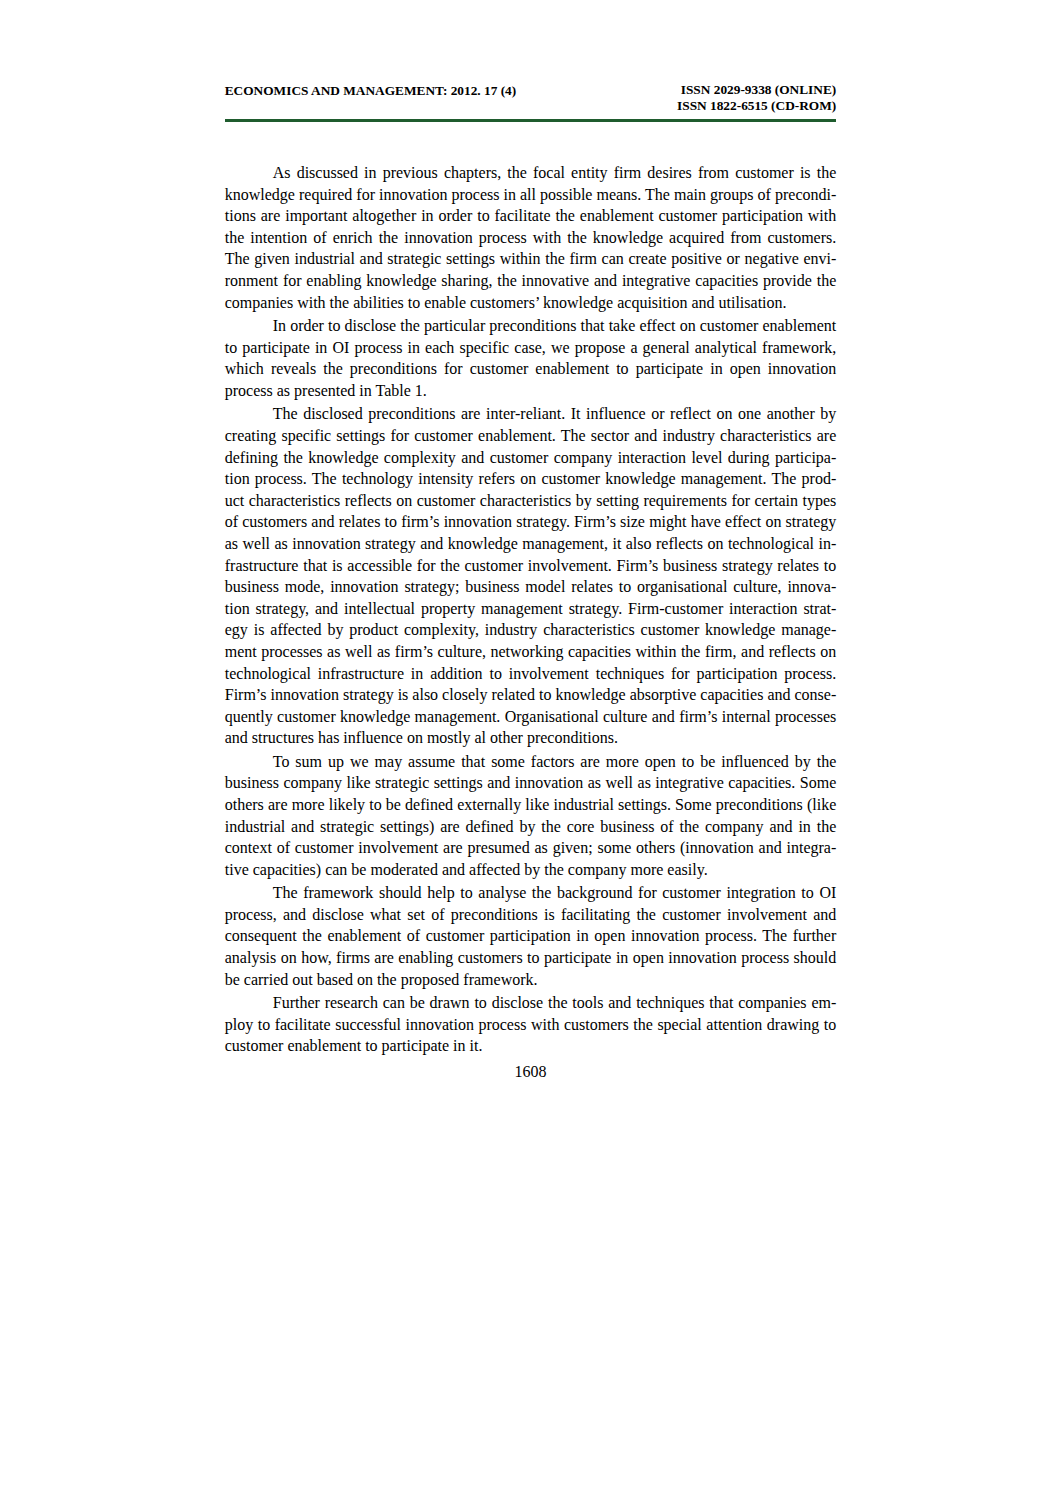| ECONOMICS AND MANAGEMENT: 2012. 17 (4) | ISSN 2029-9338 (ONLINE) ISSN 1822-6515 (CD-ROM) |
As discussed in previous chapters, the focal entity firm desires from customer is the knowledge required for innovation process in all possible means. The main groups of preconditions are important altogether in order to facilitate the enablement customer participation with the intention of enrich the innovation process with the knowledge acquired from customers. The given industrial and strategic settings within the firm can create positive or negative environment for enabling knowledge sharing, the innovative and integrative capacities provide the companies with the abilities to enable customers’ knowledge acquisition and utilisation.
In order to disclose the particular preconditions that take effect on customer enablement to participate in OI process in each specific case, we propose a general analytical framework, which reveals the preconditions for customer enablement to participate in open innovation process as presented in Table 1.
The disclosed preconditions are inter-reliant. It influence or reflect on one another by creating specific settings for customer enablement. The sector and industry characteristics are defining the knowledge complexity and customer company interaction level during participation process. The technology intensity refers on customer knowledge management. The product characteristics reflects on customer characteristics by setting requirements for certain types of customers and relates to firm’s innovation strategy. Firm’s size might have effect on strategy as well as innovation strategy and knowledge management, it also reflects on technological infrastructure that is accessible for the customer involvement. Firm’s business strategy relates to business mode, innovation strategy; business model relates to organisational culture, innovation strategy, and intellectual property management strategy. Firm-customer interaction strategy is affected by product complexity, industry characteristics customer knowledge management processes as well as firm’s culture, networking capacities within the firm, and reflects on technological infrastructure in addition to involvement techniques for participation process. Firm’s innovation strategy is also closely related to knowledge absorptive capacities and consequently customer knowledge management. Organisational culture and firm’s internal processes and structures has influence on mostly al other preconditions.
To sum up we may assume that some factors are more open to be influenced by the business company like strategic settings and innovation as well as integrative capacities. Some others are more likely to be defined externally like industrial settings. Some preconditions (like industrial and strategic settings) are defined by the core business of the company and in the context of customer involvement are presumed as given; some others (innovation and integrative capacities) can be moderated and affected by the company more easily.
The framework should help to analyse the background for customer integration to OI process, and disclose what set of preconditions is facilitating the customer involvement and consequent the enablement of customer participation in open innovation process. The further analysis on how, firms are enabling customers to participate in open innovation process should be carried out based on the proposed framework.
Further research can be drawn to disclose the tools and techniques that companies employ to facilitate successful innovation process with customers the special attention drawing to customer enablement to participate in it.
1608